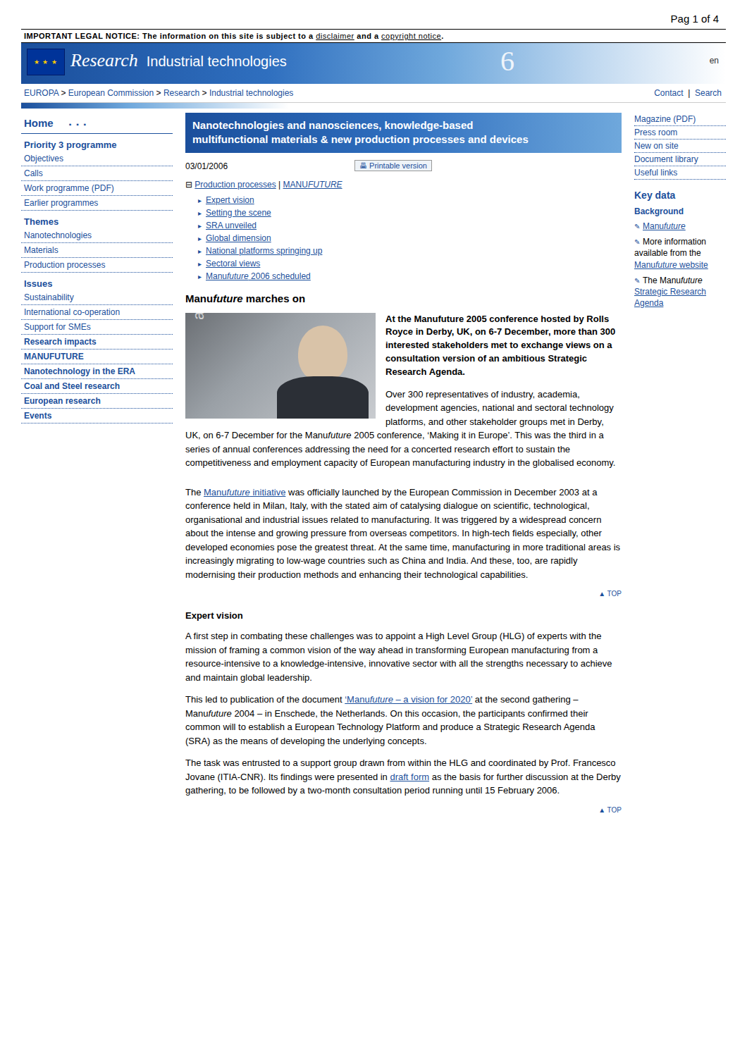Pag 1 of 4
IMPORTANT LEGAL NOTICE: The information on this site is subject to a disclaimer and a copyright notice.
★ ★ ★
★ ★ ★
ResearchIndustrial technologies
6
en
EUROPA > European Commission > Research > Industrial technologies Contact | Search
Home ▪ ▪ ▪
Priority 3 programme
Objectives
Calls
Work programme (PDF)
Earlier programmes
Themes
Nanotechnologies
Materials
Production processes
Issues
Sustainability
International co-operation
Support for SMEs
Research impacts
MANUFUTURE
Nanotechnology in the ERA
Coal and Steel research
European research
Events
Nanotechnologies and nanosciences, knowledge-based
multifunctional materials & new production processes and devices
03/01/2006 🖶 Printable version
⊟ Production processes | MANUFUTURE
Expert vision
Setting the scene
SRA unveiled
Global dimension
National platforms springing up
Sectoral views
Manufuture 2006 scheduled
Manufuture marches on
a Ge... posito
At the Manufuture 2005 conference hosted by Rolls Royce in Derby, UK, on 6-7 December, more than 300 interested stakeholders met to exchange views on a consultation version of an ambitious Strategic Research Agenda.
Over 300 representatives of industry, academia, development agencies, national and sectoral technology platforms, and other stakeholder groups met in Derby, UK, on 6-7 December for the Manufuture 2005 conference, ‘Making it in Europe’. This was the third in a series of annual conferences addressing the need for a concerted research effort to sustain the competitiveness and employment capacity of European manufacturing industry in the globalised economy.
The Manufuture initiative was officially launched by the European Commission in December 2003 at a conference held in Milan, Italy, with the stated aim of catalysing dialogue on scientific, technological, organisational and industrial issues related to manufacturing. It was triggered by a widespread concern about the intense and growing pressure from overseas competitors. In high-tech fields especially, other developed economies pose the greatest threat. At the same time, manufacturing in more traditional areas is increasingly migrating to low-wage countries such as China and India. And these, too, are rapidly modernising their production methods and enhancing their technological capabilities.
▲ TOP
Expert vision
A first step in combating these challenges was to appoint a High Level Group (HLG) of experts with the mission of framing a common vision of the way ahead in transforming European manufacturing from a resource-intensive to a knowledge-intensive, innovative sector with all the strengths necessary to achieve and maintain global leadership.
This led to publication of the document ‘Manufuture – a vision for 2020’ at the second gathering – Manufuture 2004 – in Enschede, the Netherlands. On this occasion, the participants confirmed their common will to establish a European Technology Platform and produce a Strategic Research Agenda (SRA) as the means of developing the underlying concepts.
The task was entrusted to a support group drawn from within the HLG and coordinated by Prof. Francesco Jovane (ITIA-CNR). Its findings were presented in draft form as the basis for further discussion at the Derby gathering, to be followed by a two-month consultation period running until 15 February 2006.
▲ TOP
Magazine (PDF)
Press room
New on site
Document library
Useful links
Key data
Background
Manufuture
More information available from the Manufuture website
The Manufuture Strategic Research Agenda